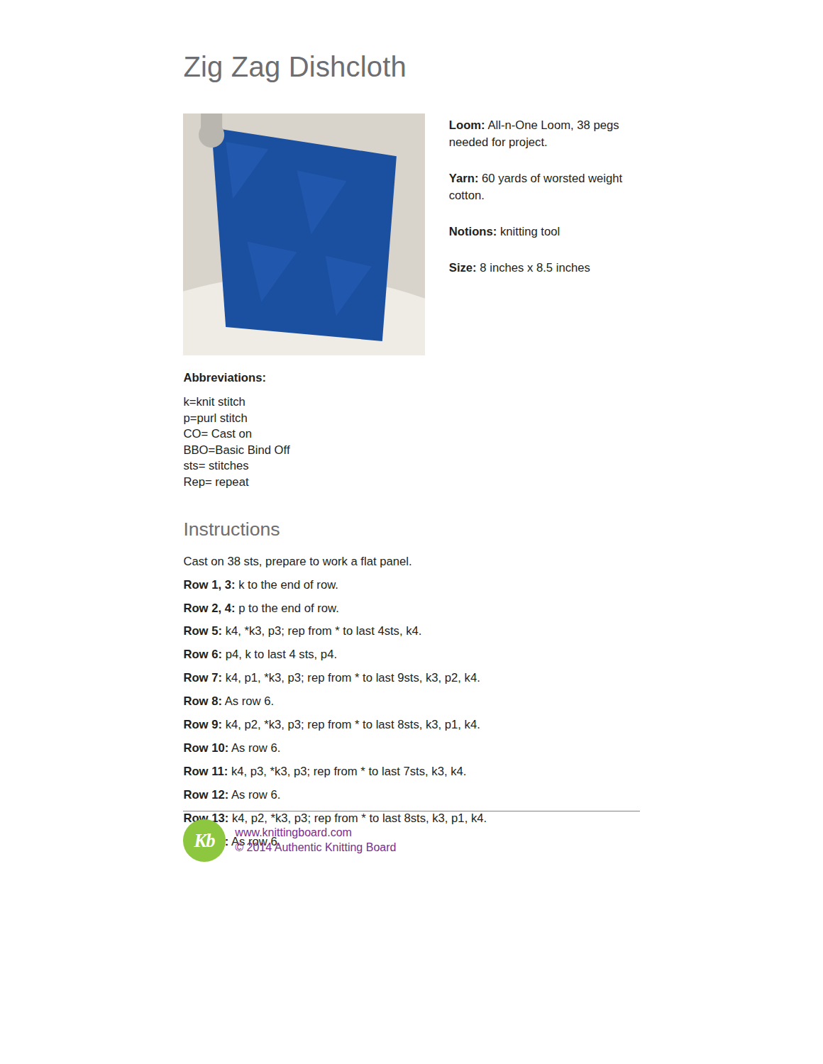Zig Zag Dishcloth
Loom: All-n-One Loom, 38 pegs needed for project.
Yarn: 60 yards of worsted weight cotton.
Notions: knitting tool
Size: 8 inches x 8.5 inches
Abbreviations:
k=knit stitch
p=purl stitch
CO= Cast on
BBO=Basic Bind Off
sts= stitches
Rep= repeat
Instructions
Cast on 38 sts, prepare to work a flat panel.
Row 1, 3: k to the end of row.
Row 2, 4: p to the end of row.
Row 5: k4, *k3, p3; rep from * to last 4sts, k4.
Row 6: p4, k to last 4 sts, p4.
Row 7: k4, p1, *k3, p3; rep from * to last 9sts, k3, p2, k4.
Row 8: As row 6.
Row 9: k4, p2, *k3, p3; rep from * to last 8sts, k3, p1, k4.
Row 10: As row 6.
Row 11: k4, p3, *k3, p3; rep from * to last 7sts, k3, k4.
Row 12: As row 6.
Row 13: k4, p2, *k3, p3; rep from * to last 8sts, k3, p1, k4.
Row 14: As row 6.
Kb
www.knittingboard.com
© 2014 Authentic Knitting Board